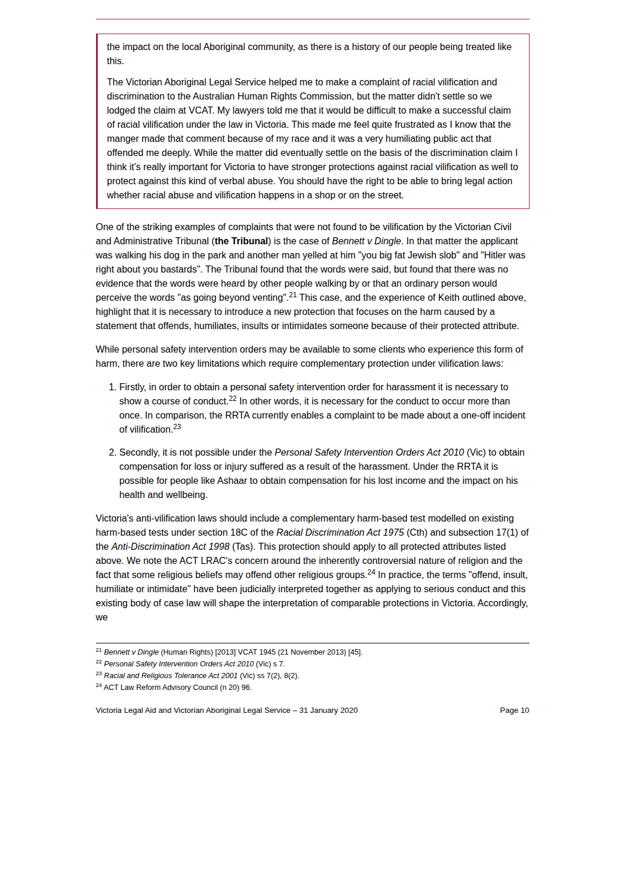the impact on the local Aboriginal community, as there is a history of our people being treated like this.
The Victorian Aboriginal Legal Service helped me to make a complaint of racial vilification and discrimination to the Australian Human Rights Commission, but the matter didn't settle so we lodged the claim at VCAT. My lawyers told me that it would be difficult to make a successful claim of racial vilification under the law in Victoria. This made me feel quite frustrated as I know that the manger made that comment because of my race and it was a very humiliating public act that offended me deeply. While the matter did eventually settle on the basis of the discrimination claim I think it's really important for Victoria to have stronger protections against racial vilification as well to protect against this kind of verbal abuse. You should have the right to be able to bring legal action whether racial abuse and vilification happens in a shop or on the street.
One of the striking examples of complaints that were not found to be vilification by the Victorian Civil and Administrative Tribunal (the Tribunal) is the case of Bennett v Dingle. In that matter the applicant was walking his dog in the park and another man yelled at him "you big fat Jewish slob" and "Hitler was right about you bastards". The Tribunal found that the words were said, but found that there was no evidence that the words were heard by other people walking by or that an ordinary person would perceive the words "as going beyond venting".21 This case, and the experience of Keith outlined above, highlight that it is necessary to introduce a new protection that focuses on the harm caused by a statement that offends, humiliates, insults or intimidates someone because of their protected attribute.
While personal safety intervention orders may be available to some clients who experience this form of harm, there are two key limitations which require complementary protection under vilification laws:
Firstly, in order to obtain a personal safety intervention order for harassment it is necessary to show a course of conduct.22 In other words, it is necessary for the conduct to occur more than once. In comparison, the RRTA currently enables a complaint to be made about a one-off incident of vilification.23
Secondly, it is not possible under the Personal Safety Intervention Orders Act 2010 (Vic) to obtain compensation for loss or injury suffered as a result of the harassment. Under the RRTA it is possible for people like Ashaar to obtain compensation for his lost income and the impact on his health and wellbeing.
Victoria's anti-vilification laws should include a complementary harm-based test modelled on existing harm-based tests under section 18C of the Racial Discrimination Act 1975 (Cth) and subsection 17(1) of the Anti-Discrimination Act 1998 (Tas). This protection should apply to all protected attributes listed above. We note the ACT LRAC's concern around the inherently controversial nature of religion and the fact that some religious beliefs may offend other religious groups.24 In practice, the terms "offend, insult, humiliate or intimidate" have been judicially interpreted together as applying to serious conduct and this existing body of case law will shape the interpretation of comparable protections in Victoria. Accordingly, we
21 Bennett v Dingle (Human Rights) [2013] VCAT 1945 (21 November 2013) [45].
22 Personal Safety Intervention Orders Act 2010 (Vic) s 7.
23 Racial and Religious Tolerance Act 2001 (Vic) ss 7(2), 8(2).
24 ACT Law Reform Advisory Council (n 20) 96.
Victoria Legal Aid and Victorian Aboriginal Legal Service – 31 January 2020 Page 10